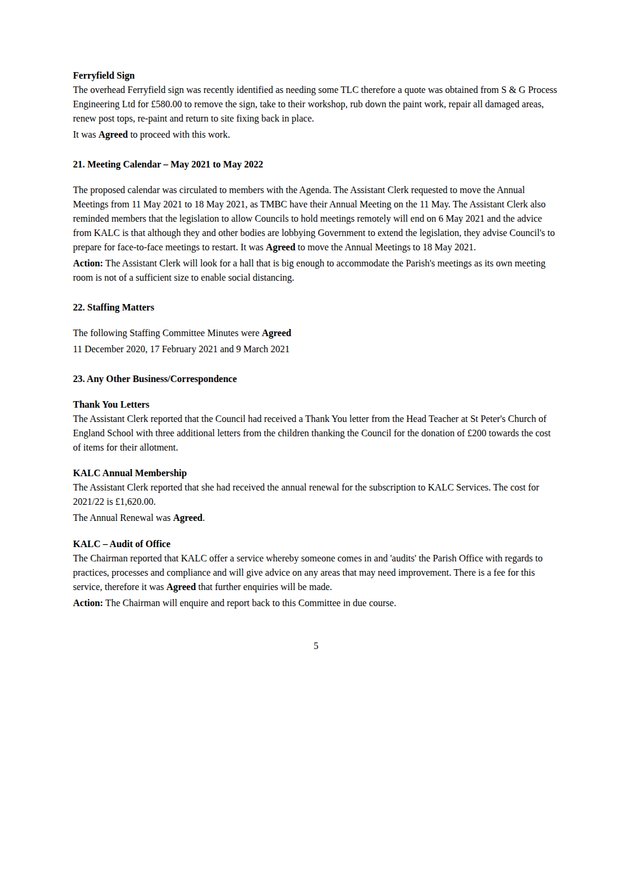Ferryfield Sign
The overhead Ferryfield sign was recently identified as needing some TLC therefore a quote was obtained from S & G Process Engineering Ltd for £580.00 to remove the sign, take to their workshop, rub down the paint work, repair all damaged areas, renew post tops, re-paint and return to site fixing back in place.
It was Agreed to proceed with this work.
21. Meeting Calendar – May 2021 to May 2022
The proposed calendar was circulated to members with the Agenda. The Assistant Clerk requested to move the Annual Meetings from 11 May 2021 to 18 May 2021, as TMBC have their Annual Meeting on the 11 May. The Assistant Clerk also reminded members that the legislation to allow Councils to hold meetings remotely will end on 6 May 2021 and the advice from KALC is that although they and other bodies are lobbying Government to extend the legislation, they advise Council's to prepare for face-to-face meetings to restart. It was Agreed to move the Annual Meetings to 18 May 2021.
Action: The Assistant Clerk will look for a hall that is big enough to accommodate the Parish's meetings as its own meeting room is not of a sufficient size to enable social distancing.
22. Staffing Matters
The following Staffing Committee Minutes were Agreed
11 December 2020, 17 February 2021 and 9 March 2021
23. Any Other Business/Correspondence
Thank You Letters
The Assistant Clerk reported that the Council had received a Thank You letter from the Head Teacher at St Peter's Church of England School with three additional letters from the children thanking the Council for the donation of £200 towards the cost of items for their allotment.
KALC Annual Membership
The Assistant Clerk reported that she had received the annual renewal for the subscription to KALC Services. The cost for 2021/22 is £1,620.00.
The Annual Renewal was Agreed.
KALC – Audit of Office
The Chairman reported that KALC offer a service whereby someone comes in and 'audits' the Parish Office with regards to practices, processes and compliance and will give advice on any areas that may need improvement. There is a fee for this service, therefore it was Agreed that further enquiries will be made.
Action: The Chairman will enquire and report back to this Committee in due course.
5